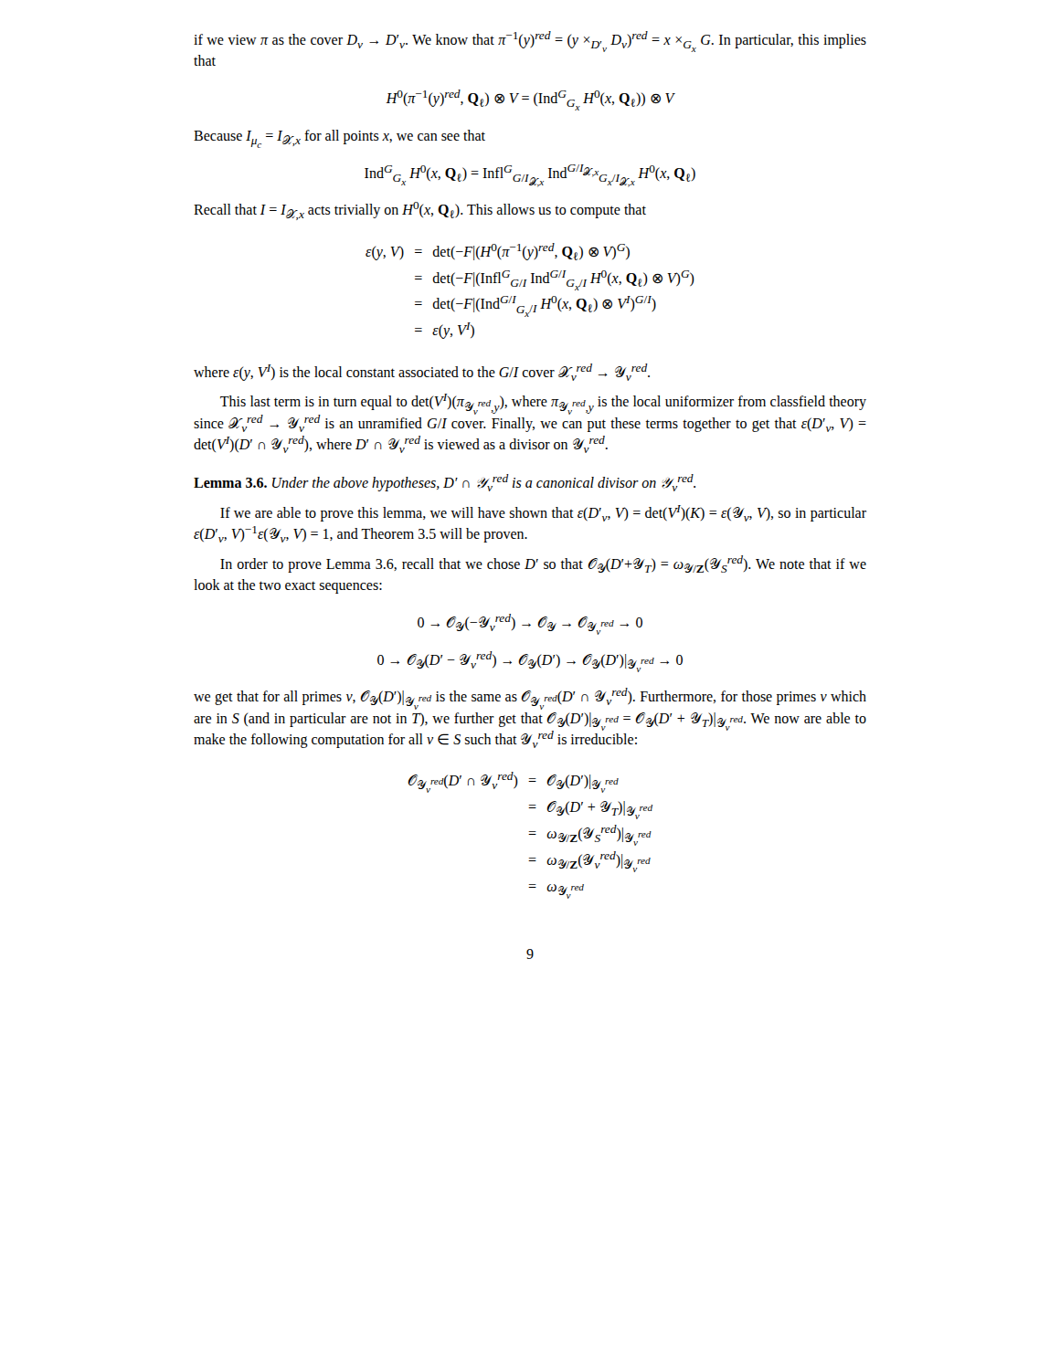if we view π as the cover Dv → D′v. We know that π−1(y)red = (y ×D′v Dv)red = x ×Gx G. In particular, this implies that
H0(π−1(y)red, Qℓ) ⊗ V = (IndGGx H0(x, Qℓ)) ⊗ V
Because Iμc = I𝒳,x for all points x, we can see that
IndGGx H0(x, Qℓ) = InflGG/I𝒳,x IndG/I𝒳,xGx/I𝒳,x H0(x, Qℓ)
Recall that I = I𝒳,x acts trivially on H0(x, Qℓ). This allows us to compute that
| ε ( y , V ) | = | det (− F /( H 0 ( π −1 ( y ) red , Q ℓ ) ⊗ V ) G ) |
| | = | det (− F /( Infl G G / I Ind G / I G x / I H 0 ( x , Q ℓ ) ⊗ V ) G ) |
| | = | det (− F /( Ind G / I G x / I H 0 ( x , Q ℓ ) ⊗ V I ) G / I ) |
| | = | ε ( y , V I ) |
where ε(y, VI) is the local constant associated to the G/I cover 𝒳vred → 𝒴vred.
This last term is in turn equal to det(VI)(π𝒴vred,y), where π𝒴vred,y is the local uniformizer from classfield theory since 𝒳vred → 𝒴vred is an unramified G/I cover. Finally, we can put these terms together to get that ε(D′v, V) = det(VI)(D′ ∩ 𝒴vred), where D′ ∩ 𝒴vred is viewed as a divisor on 𝒴vred.
Lemma 3.6. Under the above hypotheses, D′ ∩ 𝒴vred is a canonical divisor on 𝒴vred.
If we are able to prove this lemma, we will have shown that ε(D′v, V) = det(VI)(K) = ε(𝒴v, V), so in particular ε(D′v, V)−1ε(𝒴v, V) = 1, and Theorem 3.5 will be proven.
In order to prove Lemma 3.6, recall that we chose D′ so that 𝒪𝒴(D′+𝒴T) = ω𝒴/Z(𝒴Sred). We note that if we look at the two exact sequences:
0 → 𝒪𝒴(−𝒴vred) → 𝒪𝒴 → 𝒪𝒴vred → 0
0 → 𝒪𝒴(D′ − 𝒴vred) → 𝒪𝒴(D′) → 𝒪𝒴(D′)|𝒴vred → 0
we get that for all primes v, 𝒪𝒴(D′)|𝒴vred is the same as 𝒪𝒴vred(D′ ∩ 𝒴vred). Furthermore, for those primes v which are in S (and in particular are not in T), we further get that 𝒪𝒴(D′)|𝒴vred = 𝒪𝒴(D′ + 𝒴T)|𝒴vred. We now are able to make the following computation for all v ∈ S such that 𝒴vred is irreducible:
| 𝒪 𝒴 v red ( D ′ ∩ 𝒴 v red ) | = | 𝒪 𝒴 ( D ′)/ 𝒴 v red |
| | = | 𝒪 𝒴 ( D ′ + 𝒴 T )/ 𝒴 v red |
| | = | ω 𝒴/ Z (𝒴 S red )/ 𝒴 v red |
| | = | ω 𝒴/ Z (𝒴 v red )/ 𝒴 v red |
| | = | ω 𝒴 v red |
9